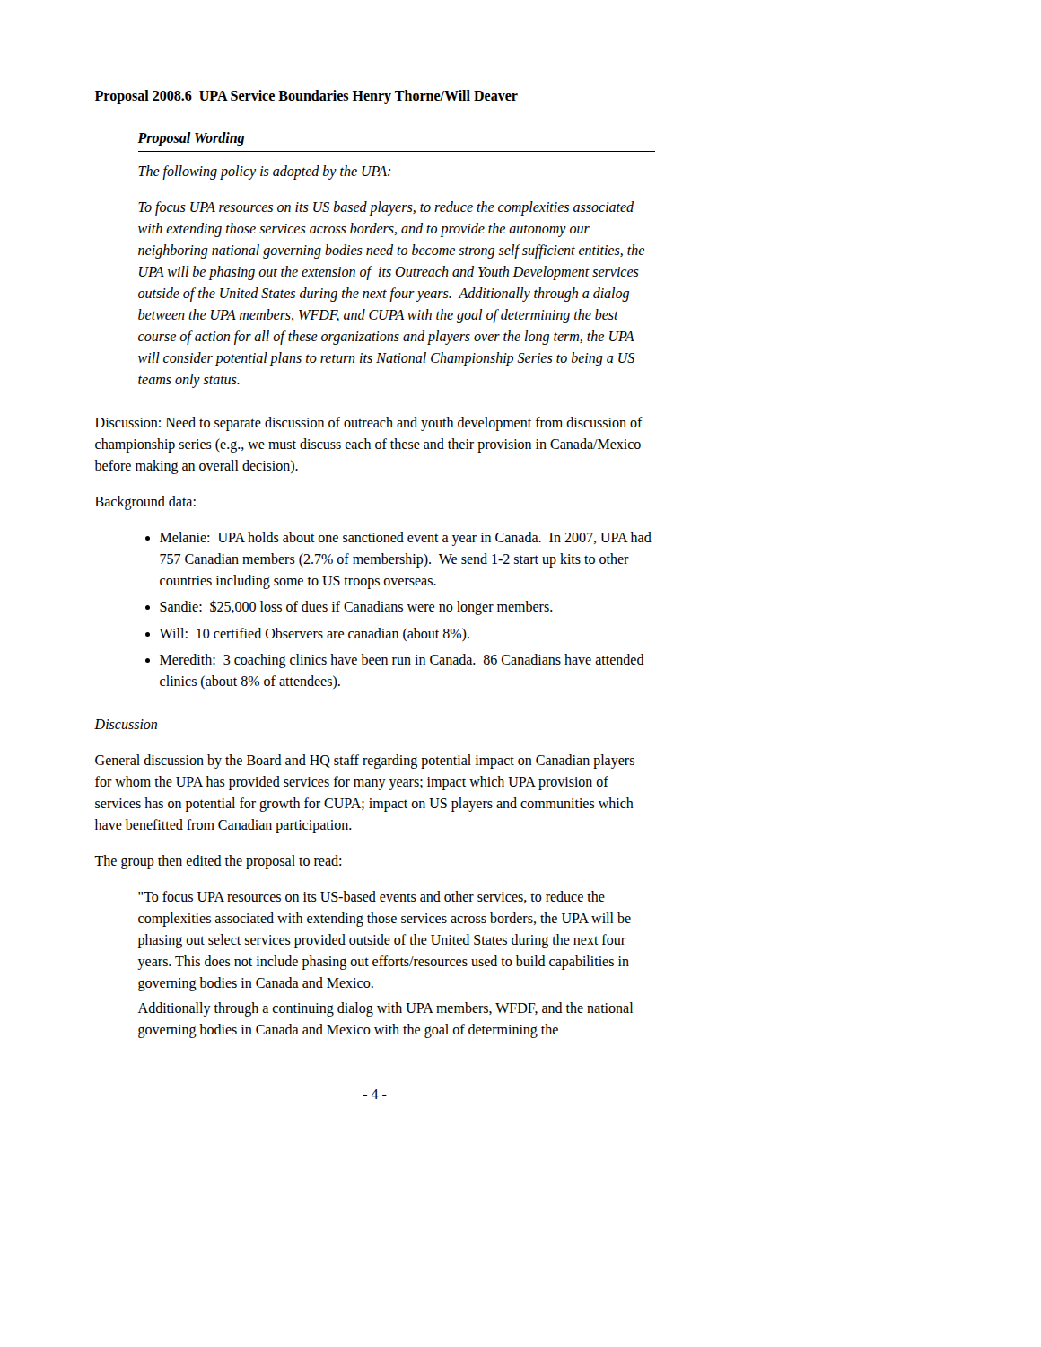Proposal 2008.6 UPA Service Boundaries Henry Thorne/Will Deaver
Proposal Wording
The following policy is adopted by the UPA:
To focus UPA resources on its US based players, to reduce the complexities associated with extending those services across borders, and to provide the autonomy our neighboring national governing bodies need to become strong self sufficient entities, the UPA will be phasing out the extension of its Outreach and Youth Development services outside of the United States during the next four years. Additionally through a dialog between the UPA members, WFDF, and CUPA with the goal of determining the best course of action for all of these organizations and players over the long term, the UPA will consider potential plans to return its National Championship Series to being a US teams only status.
Discussion: Need to separate discussion of outreach and youth development from discussion of championship series (e.g., we must discuss each of these and their provision in Canada/Mexico before making an overall decision).
Background data:
Melanie: UPA holds about one sanctioned event a year in Canada. In 2007, UPA had 757 Canadian members (2.7% of membership). We send 1-2 start up kits to other countries including some to US troops overseas.
Sandie: $25,000 loss of dues if Canadians were no longer members.
Will: 10 certified Observers are canadian (about 8%).
Meredith: 3 coaching clinics have been run in Canada. 86 Canadians have attended clinics (about 8% of attendees).
Discussion
General discussion by the Board and HQ staff regarding potential impact on Canadian players for whom the UPA has provided services for many years; impact which UPA provision of services has on potential for growth for CUPA; impact on US players and communities which have benefitted from Canadian participation.
The group then edited the proposal to read:
"To focus UPA resources on its US-based events and other services, to reduce the complexities associated with extending those services across borders, the UPA will be phasing out select services provided outside of the United States during the next four years. This does not include phasing out efforts/resources used to build capabilities in governing bodies in Canada and Mexico.
Additionally through a continuing dialog with UPA members, WFDF, and the national governing bodies in Canada and Mexico with the goal of determining the
- 4 -